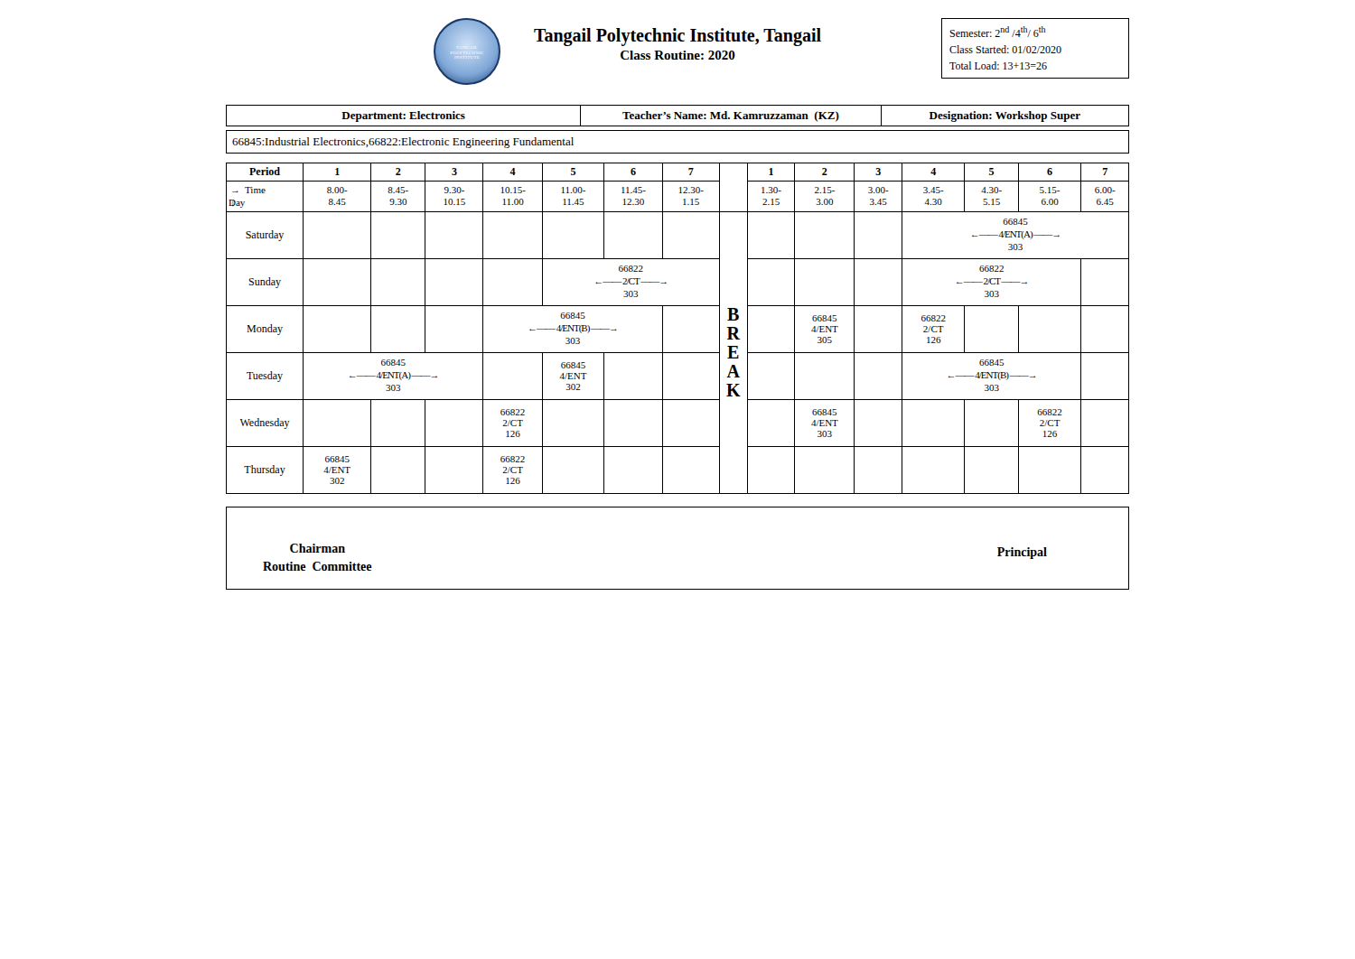TANGAIL
POLYTECHNIC
INSTITUTE
Tangail Polytechnic Institute, Tangail
Class Routine: 2020
Semester: 2nd /4th/ 6th
Class Started: 01/02/2020
Total Load: 13+13=26
Department: Electronics
Teacher’s Name: Md. Kamruzzaman (KZ)
Designation: Workshop Super
66845:Industrial Electronics,66822:Electronic Engineering Fundamental
| Period | 1 | 2 | 3 | 4 | 5 | 6 | 7 | | 1 | 2 | 3 | 4 | 5 | 6 | 7 |
| --- | --- | --- | --- | --- | --- | --- | --- | --- | --- | --- | --- | --- | --- | --- | --- |
| Time Day | 8.00- 8.45 | 8.45- 9.30 | 9.30- 10.15 | 10.15- 11.00 | 11.00- 11.45 | 11.45- 12.30 | 12.30- 1.15 | 1.30- 2.15 | 2.15- 3.00 | 3.00- 3.45 | 3.45- 4.30 | 4.30- 5.15 | 5.15- 6.00 | 6.00- 6.45 |
| Saturday | | | | | | | | B R E A K | | | | 66845 ←—— 4/ENT(A) ——→ 303 |
| Sunday | | | | | 66822 ←—— 2/CT ——→ 303 | | | | 66822 ←—— 2/CT ——→ 303 | |
| Monday | | | | 66845 ←—— 4/ENT(B) ——→ 303 | | | 66845 4/ENT 305 | | 66822 2/CT 126 | | | |
| Tuesday | 66845 ←—— 4/ENT(A) ——→ 303 | | 66845 4/ENT 302 | | | | | | 66845 ←—— 4/ENT(B) ——→ 303 | |
| Wednesday | | | | 66822 2/CT 126 | | | | | 66845 4/ENT 303 | | | | 66822 2/CT 126 | |
| Thursday | 66845 4/ENT 302 | | | 66822 2/CT 126 | | | | | | | | | | |
Chairman
Routine Committee
Principal